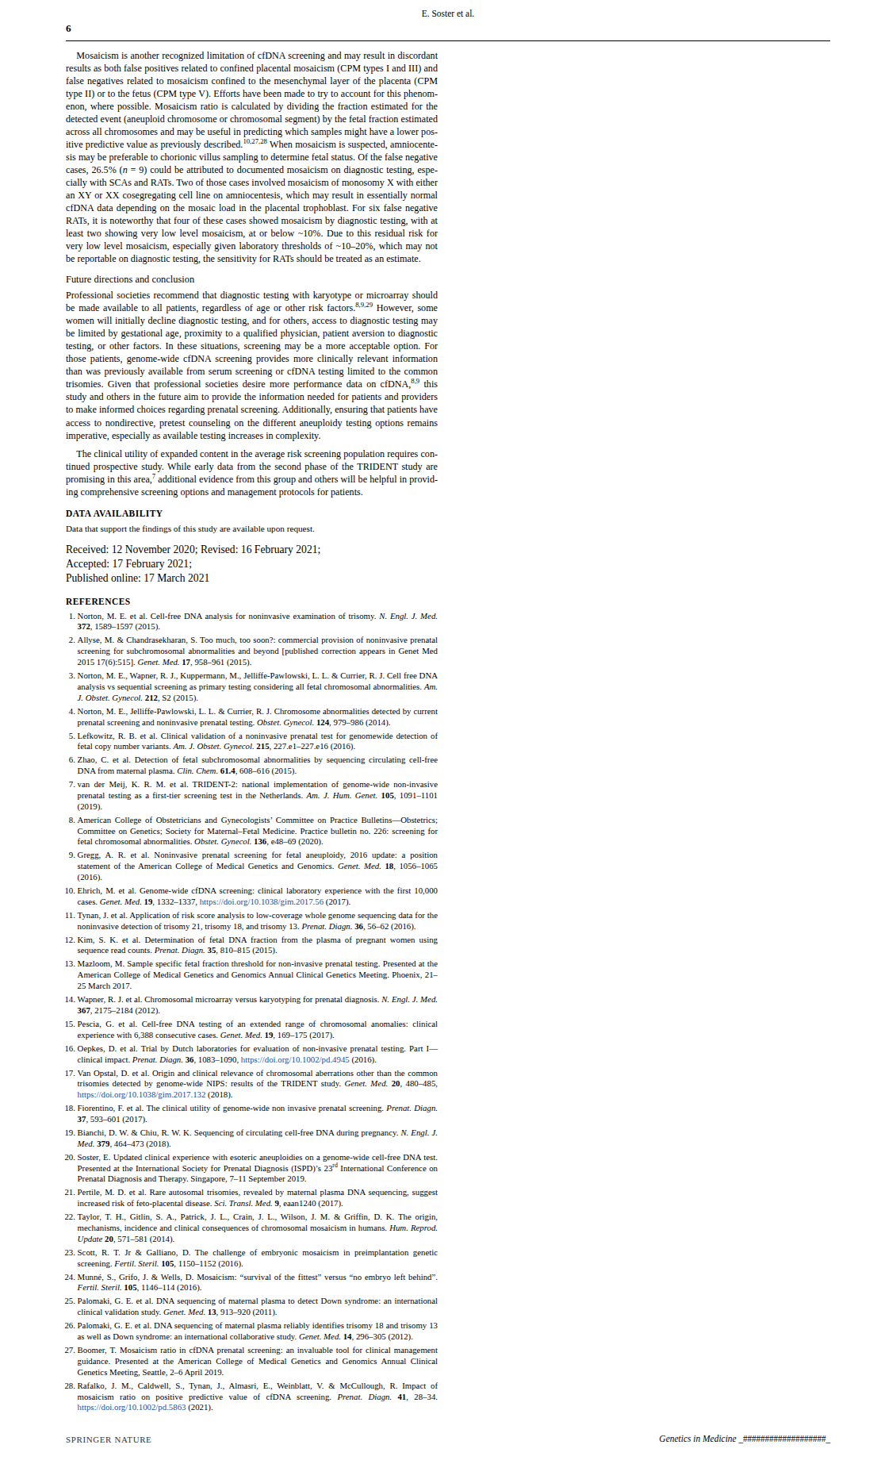E. Soster et al.
6
Mosaicism is another recognized limitation of cfDNA screening and may result in discordant results as both false positives related to confined placental mosaicism (CPM types I and III) and false negatives related to mosaicism confined to the mesenchymal layer of the placenta (CPM type II) or to the fetus (CPM type V). Efforts have been made to try to account for this phenomenon, where possible. Mosaicism ratio is calculated by dividing the fraction estimated for the detected event (aneuploid chromosome or chromosomal segment) by the fetal fraction estimated across all chromosomes and may be useful in predicting which samples might have a lower positive predictive value as previously described.10,27,28 When mosaicism is suspected, amniocentesis may be preferable to chorionic villus sampling to determine fetal status. Of the false negative cases, 26.5% (n = 9) could be attributed to documented mosaicism on diagnostic testing, especially with SCAs and RATs. Two of those cases involved mosaicism of monosomy X with either an XY or XX cosegregating cell line on amniocentesis, which may result in essentially normal cfDNA data depending on the mosaic load in the placental trophoblast. For six false negative RATs, it is noteworthy that four of these cases showed mosaicism by diagnostic testing, with at least two showing very low level mosaicism, at or below ~10%. Due to this residual risk for very low level mosaicism, especially given laboratory thresholds of ~10–20%, which may not be reportable on diagnostic testing, the sensitivity for RATs should be treated as an estimate.
Future directions and conclusion
Professional societies recommend that diagnostic testing with karyotype or microarray should be made available to all patients, regardless of age or other risk factors.8,9,29 However, some women will initially decline diagnostic testing, and for others, access to diagnostic testing may be limited by gestational age, proximity to a qualified physician, patient aversion to diagnostic testing, or other factors. In these situations, screening may be a more acceptable option. For those patients, genome-wide cfDNA screening provides more clinically relevant information than was previously available from serum screening or cfDNA testing limited to the common trisomies. Given that professional societies desire more performance data on cfDNA,8,9 this study and others in the future aim to provide the information needed for patients and providers to make informed choices regarding prenatal screening. Additionally, ensuring that patients have access to nondirective, pretest counseling on the different aneuploidy testing options remains imperative, especially as available testing increases in complexity.
The clinical utility of expanded content in the average risk screening population requires continued prospective study. While early data from the second phase of the TRIDENT study are promising in this area,7 additional evidence from this group and others will be helpful in providing comprehensive screening options and management protocols for patients.
Data availability
Data that support the findings of this study are available upon request.
Received: 12 November 2020; Revised: 16 February 2021;
Accepted: 17 February 2021;
Published online: 17 March 2021
References
Norton, M. E. et al. Cell-free DNA analysis for noninvasive examination of trisomy. N. Engl. J. Med. 372, 1589–1597 (2015).
Allyse, M. & Chandrasekharan, S. Too much, too soon?: commercial provision of noninvasive prenatal screening for subchromosomal abnormalities and beyond [published correction appears in Genet Med 2015 17(6):515]. Genet. Med. 17, 958–961 (2015).
Norton, M. E., Wapner, R. J., Kuppermann, M., Jelliffe-Pawlowski, L. L. & Currier, R. J. Cell free DNA analysis vs sequential screening as primary testing considering all fetal chromosomal abnormalities. Am. J. Obstet. Gynecol. 212, S2 (2015).
Norton, M. E., Jelliffe-Pawlowski, L. L. & Currier, R. J. Chromosome abnormalities detected by current prenatal screening and noninvasive prenatal testing. Obstet. Gynecol. 124, 979–986 (2014).
Lefkowitz, R. B. et al. Clinical validation of a noninvasive prenatal test for genomewide detection of fetal copy number variants. Am. J. Obstet. Gynecol. 215, 227.e1–227.e16 (2016).
Zhao, C. et al. Detection of fetal subchromosomal abnormalities by sequencing circulating cell-free DNA from maternal plasma. Clin. Chem. 61.4, 608–616 (2015).
van der Meij, K. R. M. et al. TRIDENT-2: national implementation of genome-wide non-invasive prenatal testing as a first-tier screening test in the Netherlands. Am. J. Hum. Genet. 105, 1091–1101 (2019).
American College of Obstetricians and Gynecologists’ Committee on Practice Bulletins—Obstetrics; Committee on Genetics; Society for Maternal–Fetal Medicine. Practice bulletin no. 226: screening for fetal chromosomal abnormalities. Obstet. Gynecol. 136, e48–69 (2020).
Gregg, A. R. et al. Noninvasive prenatal screening for fetal aneuploidy, 2016 update: a position statement of the American College of Medical Genetics and Genomics. Genet. Med. 18, 1056–1065 (2016).
Ehrich, M. et al. Genome-wide cfDNA screening: clinical laboratory experience with the first 10,000 cases. Genet. Med. 19, 1332–1337, https://doi.org/10.1038/gim.2017.56 (2017).
Tynan, J. et al. Application of risk score analysis to low-coverage whole genome sequencing data for the noninvasive detection of trisomy 21, trisomy 18, and trisomy 13. Prenat. Diagn. 36, 56–62 (2016).
Kim, S. K. et al. Determination of fetal DNA fraction from the plasma of pregnant women using sequence read counts. Prenat. Diagn. 35, 810–815 (2015).
Mazloom, M. Sample specific fetal fraction threshold for non-invasive prenatal testing. Presented at the American College of Medical Genetics and Genomics Annual Clinical Genetics Meeting. Phoenix, 21–25 March 2017.
Wapner, R. J. et al. Chromosomal microarray versus karyotyping for prenatal diagnosis. N. Engl. J. Med. 367, 2175–2184 (2012).
Pescia, G. et al. Cell-free DNA testing of an extended range of chromosomal anomalies: clinical experience with 6,388 consecutive cases. Genet. Med. 19, 169–175 (2017).
Oepkes, D. et al. Trial by Dutch laboratories for evaluation of non-invasive prenatal testing. Part I—clinical impact. Prenat. Diagn. 36, 1083–1090, https://doi.org/10.1002/pd.4945 (2016).
Van Opstal, D. et al. Origin and clinical relevance of chromosomal aberrations other than the common trisomies detected by genome-wide NIPS: results of the TRIDENT study. Genet. Med. 20, 480–485, https://doi.org/10.1038/gim.2017.132 (2018).
Fiorentino, F. et al. The clinical utility of genome-wide non invasive prenatal screening. Prenat. Diagn. 37, 593–601 (2017).
Bianchi, D. W. & Chiu, R. W. K. Sequencing of circulating cell-free DNA during pregnancy. N. Engl. J. Med. 379, 464–473 (2018).
Soster, E. Updated clinical experience with esoteric aneuploidies on a genome-wide cell-free DNA test. Presented at the International Society for Prenatal Diagnosis (ISPD)’s 23rd International Conference on Prenatal Diagnosis and Therapy. Singapore, 7–11 September 2019.
Pertile, M. D. et al. Rare autosomal trisomies, revealed by maternal plasma DNA sequencing, suggest increased risk of feto-placental disease. Sci. Transl. Med. 9, eaan1240 (2017).
Taylor, T. H., Gitlin, S. A., Patrick, J. L., Crain, J. L., Wilson, J. M. & Griffin, D. K. The origin, mechanisms, incidence and clinical consequences of chromosomal mosaicism in humans. Hum. Reprod. Update 20, 571–581 (2014).
Scott, R. T. Jr & Galliano, D. The challenge of embryonic mosaicism in preimplantation genetic screening. Fertil. Steril. 105, 1150–1152 (2016).
Munné, S., Grifo, J. & Wells, D. Mosaicism: “survival of the fittest” versus “no embryo left behind”. Fertil. Steril. 105, 1146–114 (2016).
Palomaki, G. E. et al. DNA sequencing of maternal plasma to detect Down syndrome: an international clinical validation study. Genet. Med. 13, 913–920 (2011).
Palomaki, G. E. et al. DNA sequencing of maternal plasma reliably identifies trisomy 18 and trisomy 13 as well as Down syndrome: an international collaborative study. Genet. Med. 14, 296–305 (2012).
Boomer, T. Mosaicism ratio in cfDNA prenatal screening: an invaluable tool for clinical management guidance. Presented at the American College of Medical Genetics and Genomics Annual Clinical Genetics Meeting, Seattle, 2–6 April 2019.
Rafalko, J. M., Caldwell, S., Tynan, J., Almasri, E., Weinblatt, V. & McCullough, R. Impact of mosaicism ratio on positive predictive value of cfDNA screening. Prenat. Diagn. 41, 28–34. https://doi.org/10.1002/pd.5863 (2021).
SPRINGER NATURE
Genetics in Medicine _###################_